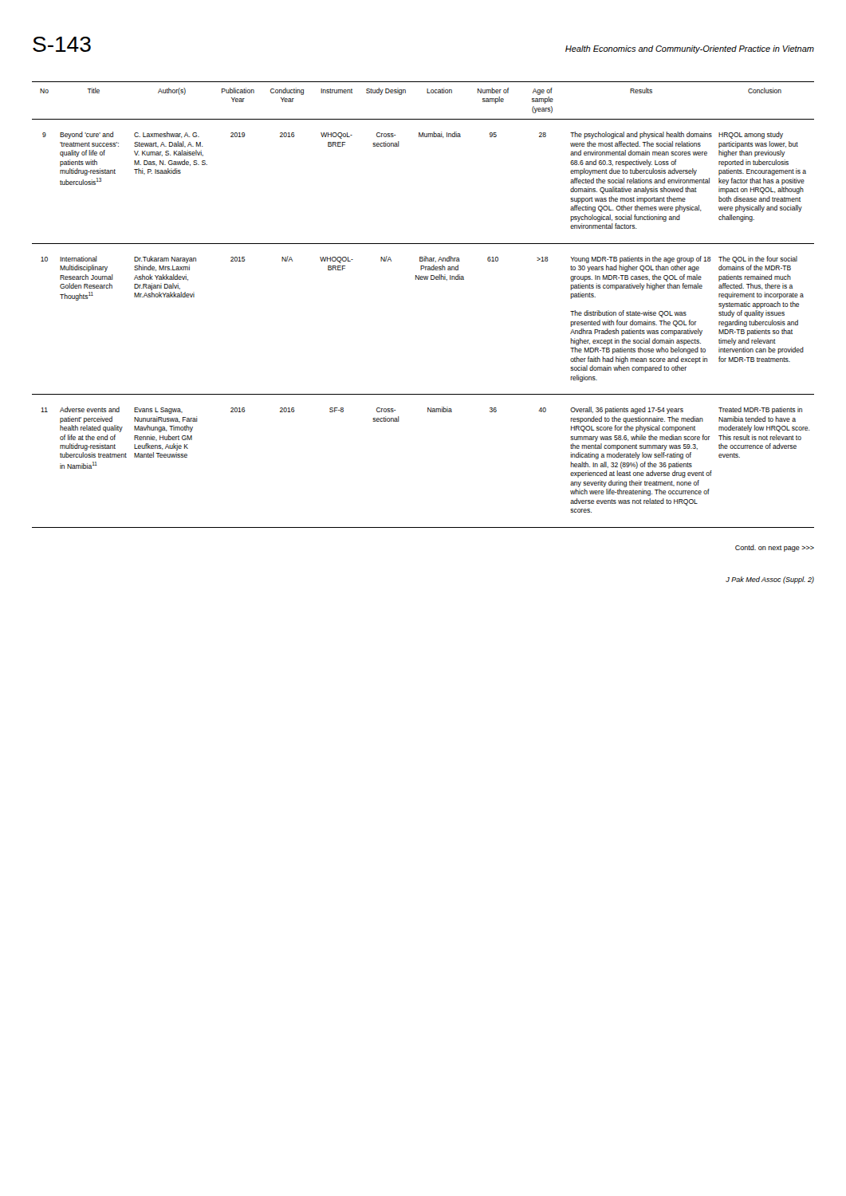S-143
Health Economics and Community-Oriented Practice in Vietnam
| No | Title | Author(s) | Publication Year | Conducting Year | Instrument | Study Design | Location | Number of sample | Age of sample (years) | Results | Conclusion |
| --- | --- | --- | --- | --- | --- | --- | --- | --- | --- | --- | --- |
| 9 | Beyond 'cure' and 'treatment success': quality of life of patients with multidrug-resistant tuberculosis 13 | C. Laxmeshwar, A. G. Stewart, A. Dalal, A. M. V. Kumar, S. Kalaiselvi, M. Das, N. Gawde, S. S. Thi, P. Isaakidis | 2019 | 2016 | WHOQoL-BREF | Cross-sectional | Mumbai, India | 95 | 28 | The psychological and physical health domains were the most affected. The social relations and environmental domain mean scores were 68.6 and 60.3, respectively. Loss of employment due to tuberculosis adversely affected the social relations and environmental domains. Qualitative analysis showed that support was the most important theme affecting QOL. Other themes were physical, psychological, social functioning and environmental factors. | HRQOL among study participants was lower, but higher than previously reported in tuberculosis patients. Encouragement is a key factor that has a positive impact on HRQOL, although both disease and treatment were physically and socially challenging. |
| 10 | International Multidisciplinary Research Journal Golden Research Thoughts 11 | Dr.Tukaram Narayan Shinde, Mrs.Laxmi Ashok Yakkaldevi, Dr.Rajani Dalvi, Mr.AshokYakkaldevi | 2015 | N/A | WHOQOL-BREF | N/A | Bihar, Andhra Pradesh and New Delhi, India | 610 | >18 | Young MDR-TB patients in the age group of 18 to 30 years had higher QOL than other age groups. In MDR-TB cases, the QOL of male patients is comparatively higher than female patients. The distribution of state-wise QOL was presented with four domains. The QOL for Andhra Pradesh patients was comparatively higher, except in the social domain aspects. The MDR-TB patients those who belonged to other faith had high mean score and except in social domain when compared to other religions. | The QOL in the four social domains of the MDR-TB patients remained much affected. Thus, there is a requirement to incorporate a systematic approach to the study of quality issues regarding tuberculosis and MDR-TB patients so that timely and relevant intervention can be provided for MDR-TB treatments. |
| 11 | Adverse events and patient' perceived health related quality of life at the end of multidrug-resistant tuberculosis treatment in Namibia 11 | Evans L Sagwa, NunuraiRuswa, Farai Mavhunga, Timothy Rennie, Hubert GM Leufkens, Aukje K Mantel Teeuwisse | 2016 | 2016 | SF-8 | Cross-sectional | Namibia | 36 | 40 | Overall, 36 patients aged 17-54 years responded to the questionnaire. The median HRQOL score for the physical component summary was 58.6, while the median score for the mental component summary was 59.3, indicating a moderately low self-rating of health. In all, 32 (89%) of the 36 patients experienced at least one adverse drug event of any severity during their treatment, none of which were life-threatening. The occurrence of adverse events was not related to HRQOL scores. | Treated MDR-TB patients in Namibia tended to have a moderately low HRQOL score. This result is not relevant to the occurrence of adverse events. |
Contd. on next page >>>
J Pak Med Assoc (Suppl. 2)